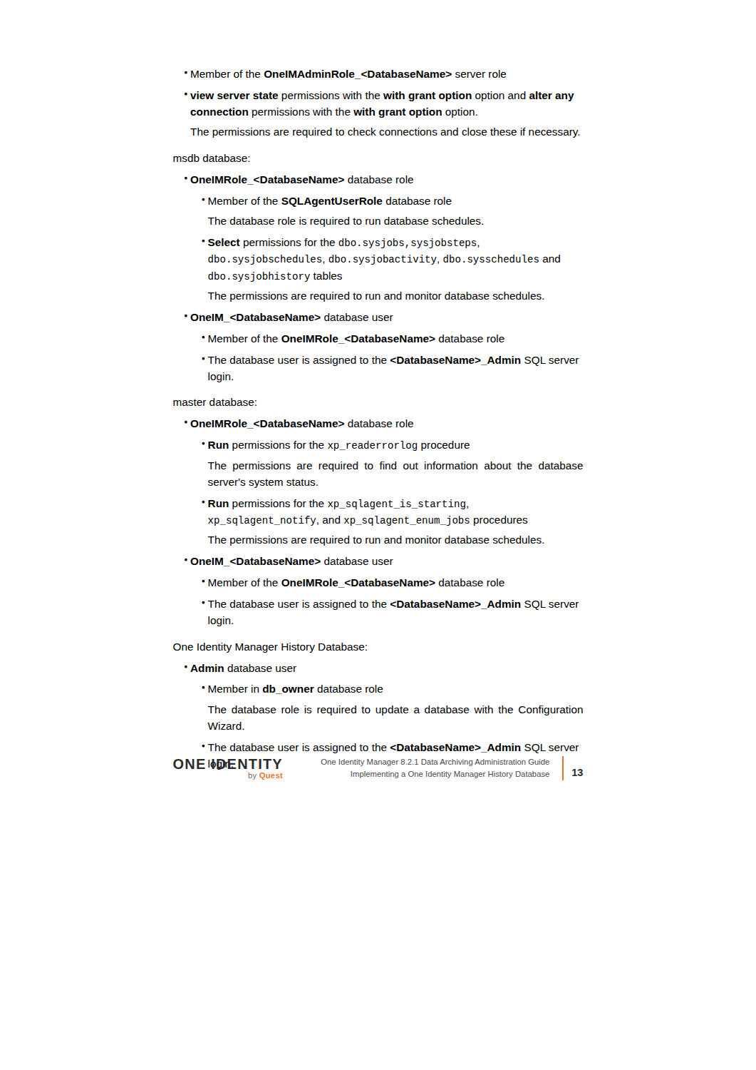Member of the OneIMAdminRole_<DatabaseName> server role
view server state permissions with the with grant option option and alter any connection permissions with the with grant option option.
The permissions are required to check connections and close these if necessary.
msdb database:
OneIMRole_<DatabaseName> database role
Member of the SQLAgentUserRole database role
The database role is required to run database schedules.
Select permissions for the dbo.sysjobs,sysjobsteps, dbo.sysjobschedules, dbo.sysjobactivity, dbo.sysschedules and dbo.sysjobhistory tables
The permissions are required to run and monitor database schedules.
OneIM_<DatabaseName> database user
Member of the OneIMRole_<DatabaseName> database role
The database user is assigned to the <DatabaseName>_Admin SQL server login.
master database:
OneIMRole_<DatabaseName> database role
Run permissions for the xp_readerrorlog procedure
The permissions are required to find out information about the database server's system status.
Run permissions for the xp_sqlagent_is_starting, xp_sqlagent_notify, and xp_sqlagent_enum_jobs procedures
The permissions are required to run and monitor database schedules.
OneIM_<DatabaseName> database user
Member of the OneIMRole_<DatabaseName> database role
The database user is assigned to the <DatabaseName>_Admin SQL server login.
One Identity Manager History Database:
Admin database user
Member in db_owner database role
The database role is required to update a database with the Configuration Wizard.
The database user is assigned to the <DatabaseName>_Admin SQL server login.
ONE IDENTITY
by Quest
One Identity Manager 8.2.1 Data Archiving Administration Guide
Implementing a One Identity Manager History Database
13